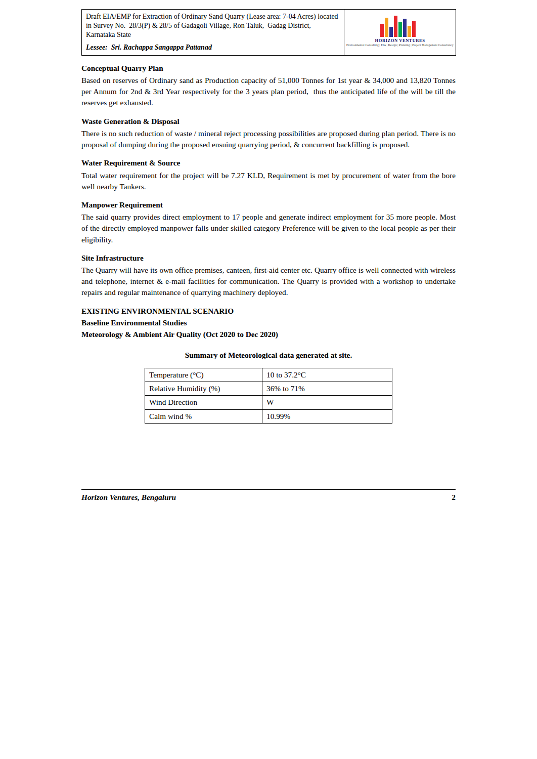Draft EIA/EMP for Extraction of Ordinary Sand Quarry (Lease area: 7-04 Acres) located in Survey No. 28/3(P) & 28/5 of Gadagoli Village, Ron Taluk, Gadag District, Karnataka State Lessee: Sri. Rachappa Sangappa Pattanad
HORIZON VENTURES
Environmental Consulting | EIA | Design | Planning | Project Management Consultancy
Conceptual Quarry Plan
Based on reserves of Ordinary sand as Production capacity of 51,000 Tonnes for 1st year & 34,000 and 13,820 Tonnes per Annum for 2nd & 3rd Year respectively for the 3 years plan period, thus the anticipated life of the will be till the reserves get exhausted.
Waste Generation & Disposal
There is no such reduction of waste / mineral reject processing possibilities are proposed during plan period. There is no proposal of dumping during the proposed ensuing quarrying period, & concurrent backfilling is proposed.
Water Requirement & Source
Total water requirement for the project will be 7.27 KLD, Requirement is met by procurement of water from the bore well nearby Tankers.
Manpower Requirement
The said quarry provides direct employment to 17 people and generate indirect employment for 35 more people. Most of the directly employed manpower falls under skilled category Preference will be given to the local people as per their eligibility.
Site Infrastructure
The Quarry will have its own office premises, canteen, first-aid center etc. Quarry office is well connected with wireless and telephone, internet & e-mail facilities for communication. The Quarry is provided with a workshop to undertake repairs and regular maintenance of quarrying machinery deployed.
EXISTING ENVIRONMENTAL SCENARIO
Baseline Environmental Studies
Meteorology & Ambient Air Quality (Oct 2020 to Dec 2020)
Summary of Meteorological data generated at site.
| Temperature (°C) | 10 to 37.2°C |
| Relative Humidity (%) | 36% to 71% |
| Wind Direction | W |
| Calm wind % | 10.99% |
Horizon Ventures, Bengaluru 2